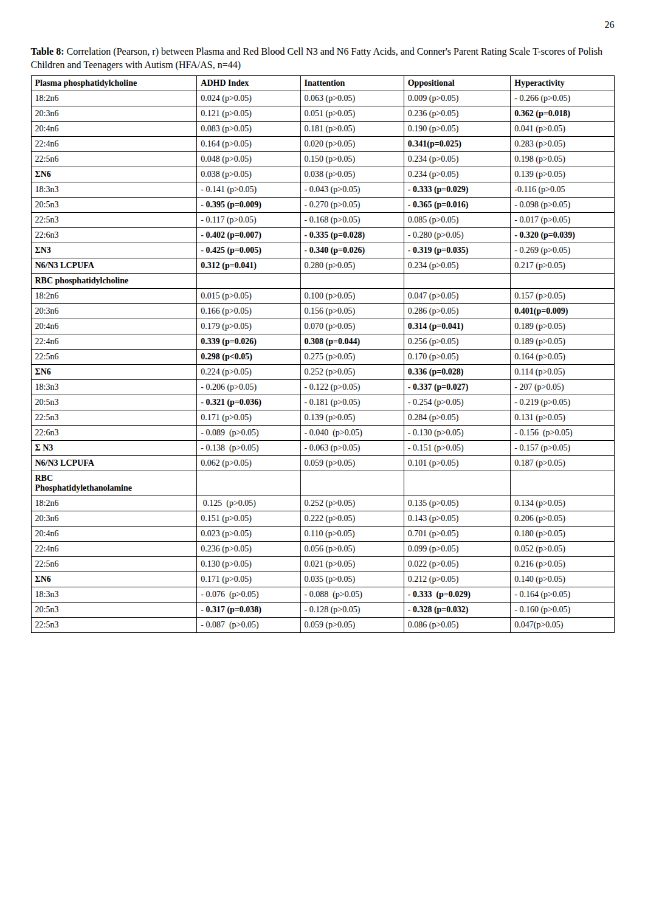26
Table 8: Correlation (Pearson, r) between Plasma and Red Blood Cell N3 and N6 Fatty Acids, and Conner's Parent Rating Scale T-scores of Polish Children and Teenagers with Autism (HFA/AS, n=44)
| Plasma phosphatidylcholine | ADHD Index | Inattention | Oppositional | Hyperactivity |
| --- | --- | --- | --- | --- |
| 18:2n6 | 0.024 (p>0.05) | 0.063 (p>0.05) | 0.009 (p>0.05) | - 0.266 (p>0.05) |
| 20:3n6 | 0.121 (p>0.05) | 0.051 (p>0.05) | 0.236 (p>0.05) | 0.362 (p=0.018) |
| 20:4n6 | 0.083 (p>0.05) | 0.181 (p>0.05) | 0.190 (p>0.05) | 0.041 (p>0.05) |
| 22:4n6 | 0.164 (p>0.05) | 0.020 (p>0.05) | 0.341(p=0.025) | 0.283 (p>0.05) |
| 22:5n6 | 0.048 (p>0.05) | 0.150 (p>0.05) | 0.234 (p>0.05) | 0.198 (p>0.05) |
| ΣN6 | 0.038 (p>0.05) | 0.038 (p>0.05) | 0.234 (p>0.05) | 0.139 (p>0.05) |
| 18:3n3 | - 0.141 (p>0.05) | - 0.043 (p>0.05) | - 0.333 (p=0.029) | -0.116 (p>0.05 |
| 20:5n3 | - 0.395 (p=0.009) | - 0.270 (p>0.05) | - 0.365 (p=0.016) | - 0.098 (p>0.05) |
| 22:5n3 | - 0.117 (p>0.05) | - 0.168 (p>0.05) | 0.085 (p>0.05) | - 0.017 (p>0.05) |
| 22:6n3 | - 0.402 (p=0.007) | - 0.335 (p=0.028) | - 0.280 (p>0.05) | - 0.320 (p=0.039) |
| ΣN3 | - 0.425 (p=0.005) | - 0.340 (p=0.026) | - 0.319 (p=0.035) | - 0.269 (p>0.05) |
| N6/N3 LCPUFA | 0.312 (p=0.041) | 0.280 (p>0.05) | 0.234 (p>0.05) | 0.217 (p>0.05) |
| RBC phosphatidylcholine | | | | |
| 18:2n6 | 0.015 (p>0.05) | 0.100 (p>0.05) | 0.047 (p>0.05) | 0.157 (p>0.05) |
| 20:3n6 | 0.166 (p>0.05) | 0.156 (p>0.05) | 0.286 (p>0.05) | 0.401(p=0.009) |
| 20:4n6 | 0.179 (p>0.05) | 0.070 (p>0.05) | 0.314 (p=0.041) | 0.189 (p>0.05) |
| 22:4n6 | 0.339 (p=0.026) | 0.308 (p=0.044) | 0.256 (p>0.05) | 0.189 (p>0.05) |
| 22:5n6 | 0.298 (p<0.05) | 0.275 (p>0.05) | 0.170 (p>0.05) | 0.164 (p>0.05) |
| ΣN6 | 0.224 (p>0.05) | 0.252 (p>0.05) | 0.336 (p=0.028) | 0.114 (p>0.05) |
| 18:3n3 | - 0.206 (p>0.05) | - 0.122 (p>0.05) | - 0.337 (p=0.027) | - 207 (p>0.05) |
| 20:5n3 | - 0.321 (p=0.036) | - 0.181 (p>0.05) | - 0.254 (p>0.05) | - 0.219 (p>0.05) |
| 22:5n3 | 0.171 (p>0.05) | 0.139 (p>0.05) | 0.284 (p>0.05) | 0.131 (p>0.05) |
| 22:6n3 | - 0.089 (p>0.05) | - 0.040 (p>0.05) | - 0.130 (p>0.05) | - 0.156 (p>0.05) |
| Σ N3 | - 0.138 (p>0.05) | - 0.063 (p>0.05) | - 0.151 (p>0.05) | - 0.157 (p>0.05) |
| N6/N3 LCPUFA | 0.062 (p>0.05) | 0.059 (p>0.05) | 0.101 (p>0.05) | 0.187 (p>0.05) |
| RBC Phosphatidylethanolamine | | | | |
| 18:2n6 | 0.125 (p>0.05) | 0.252 (p>0.05) | 0.135 (p>0.05) | 0.134 (p>0.05) |
| 20:3n6 | 0.151 (p>0.05) | 0.222 (p>0.05) | 0.143 (p>0.05) | 0.206 (p>0.05) |
| 20:4n6 | 0.023 (p>0.05) | 0.110 (p>0.05) | 0.701 (p>0.05) | 0.180 (p>0.05) |
| 22:4n6 | 0.236 (p>0.05) | 0.056 (p>0.05) | 0.099 (p>0.05) | 0.052 (p>0.05) |
| 22:5n6 | 0.130 (p>0.05) | 0.021 (p>0.05) | 0.022 (p>0.05) | 0.216 (p>0.05) |
| ΣN6 | 0.171 (p>0.05) | 0.035 (p>0.05) | 0.212 (p>0.05) | 0.140 (p>0.05) |
| 18:3n3 | - 0.076 (p>0.05) | - 0.088 (p>0.05) | - 0.333 (p=0.029) | - 0.164 (p>0.05) |
| 20:5n3 | - 0.317 (p=0.038) | - 0.128 (p>0.05) | - 0.328 (p=0.032) | - 0.160 (p>0.05) |
| 22:5n3 | - 0.087 (p>0.05) | 0.059 (p>0.05) | 0.086 (p>0.05) | 0.047(p>0.05) |